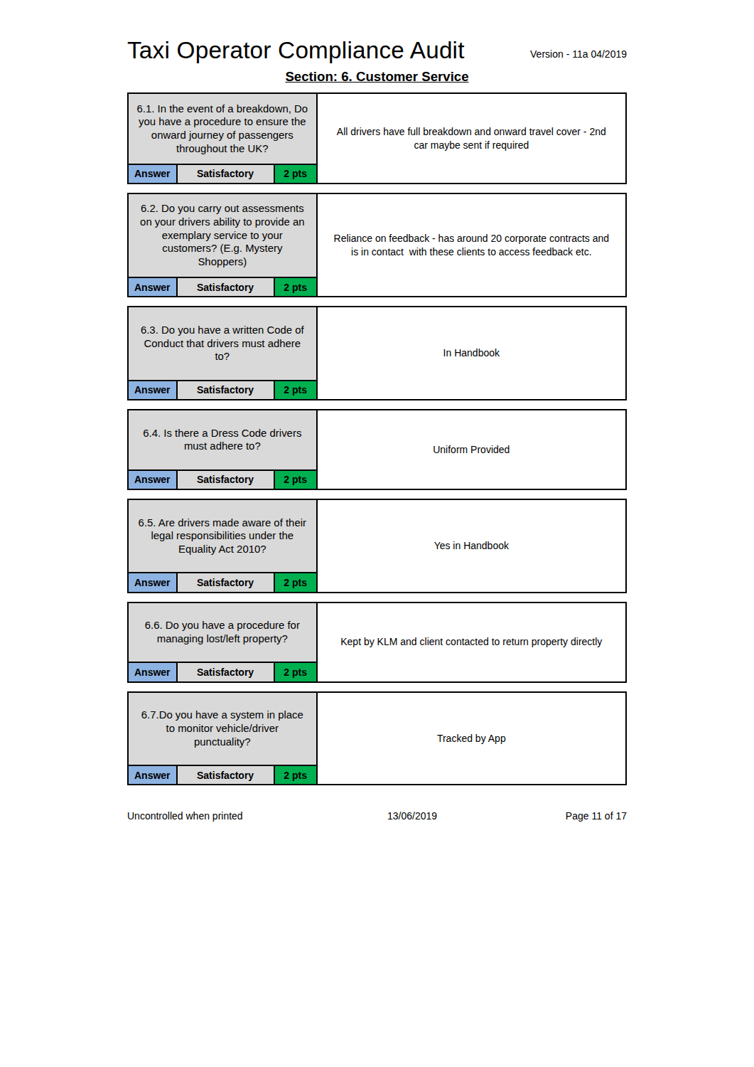Taxi Operator Compliance Audit
Version - 11a 04/2019
Section: 6. Customer Service
6.1. In the event of a breakdown, Do you have a procedure to ensure the onward journey of passengers throughout the UK?
Answer
Satisfactory
2 pts
All drivers have full breakdown and onward travel cover - 2nd car maybe sent if required
6.2. Do you carry out assessments on your drivers ability to provide an exemplary service to your customers? (E.g. Mystery Shoppers)
Answer
Satisfactory
2 pts
Reliance on feedback - has around 20 corporate contracts and is in contact with these clients to access feedback etc.
6.3. Do you have a written Code of Conduct that drivers must adhere to?
Answer
Satisfactory
2 pts
In Handbook
6.4. Is there a Dress Code drivers must adhere to?
Answer
Satisfactory
2 pts
Uniform Provided
6.5. Are drivers made aware of their legal responsibilities under the Equality Act 2010?
Answer
Satisfactory
2 pts
Yes in Handbook
6.6. Do you have a procedure for managing lost/left property?
Answer
Satisfactory
2 pts
Kept by KLM and client contacted to return property directly
6.7.Do you have a system in place to monitor vehicle/driver punctuality?
Answer
Satisfactory
2 pts
Tracked by App
Uncontrolled when printed
13/06/2019
Page 11 of 17